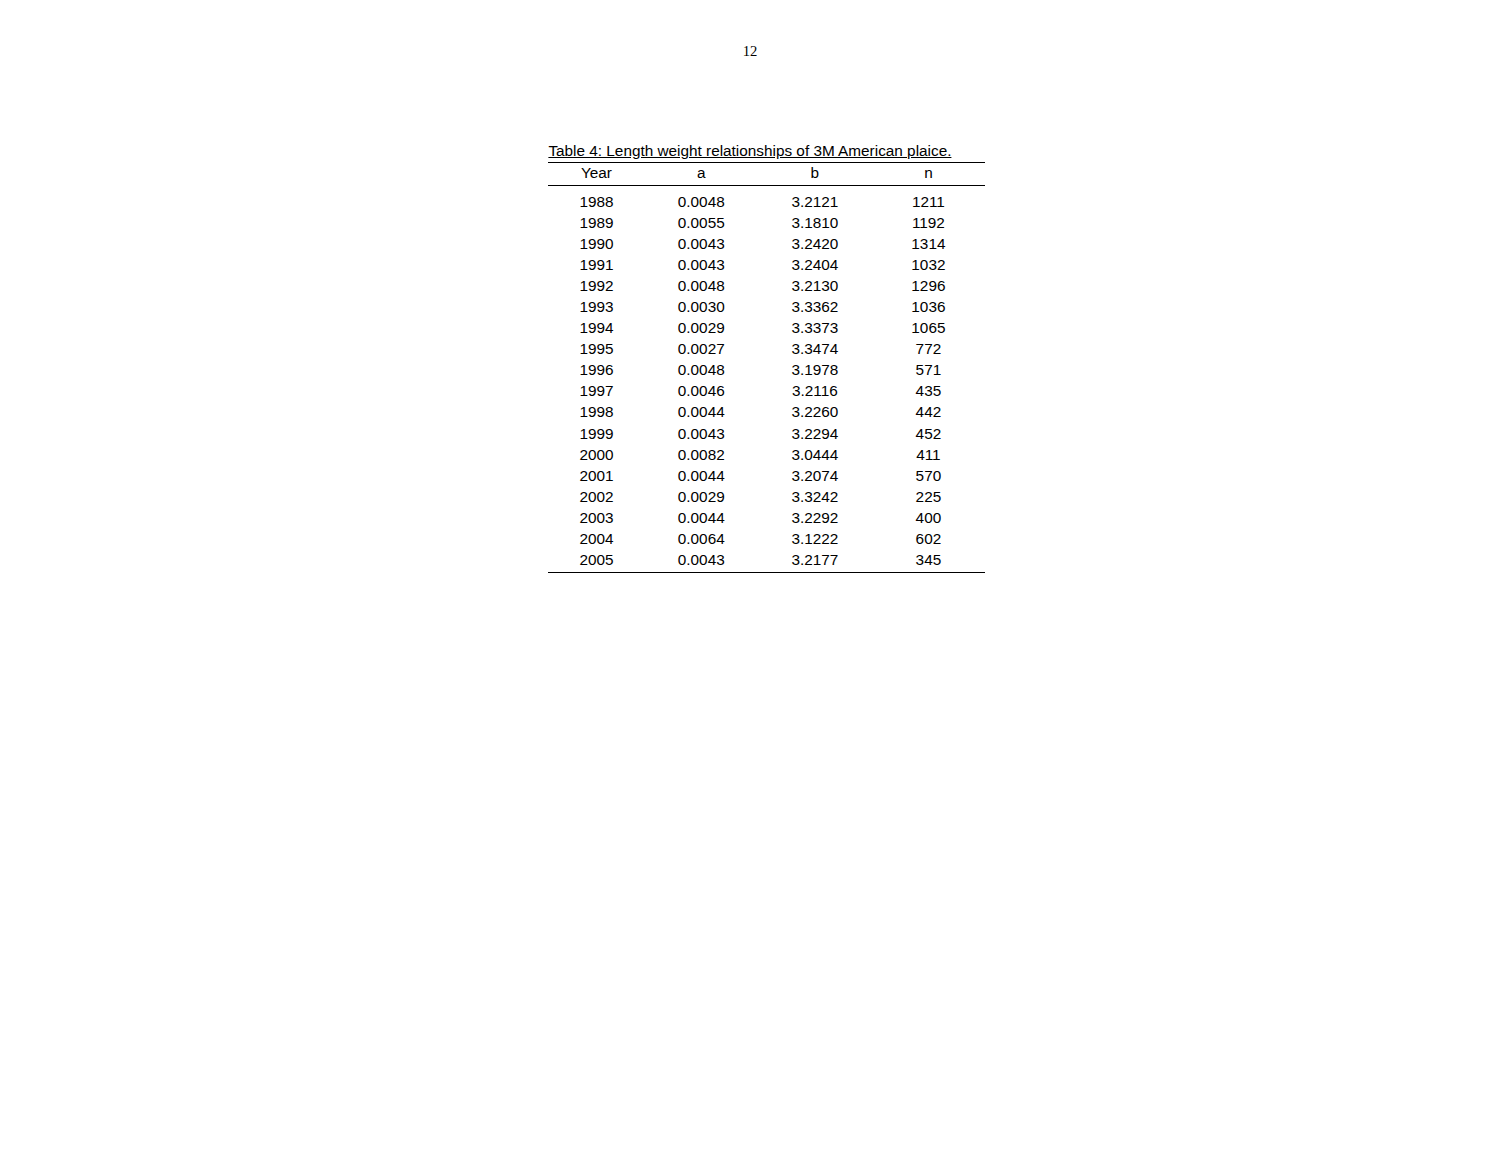12
Table 4: Length weight relationships of 3M American plaice.
| Year | a | b | n |
| --- | --- | --- | --- |
| 1988 | 0.0048 | 3.2121 | 1211 |
| 1989 | 0.0055 | 3.1810 | 1192 |
| 1990 | 0.0043 | 3.2420 | 1314 |
| 1991 | 0.0043 | 3.2404 | 1032 |
| 1992 | 0.0048 | 3.2130 | 1296 |
| 1993 | 0.0030 | 3.3362 | 1036 |
| 1994 | 0.0029 | 3.3373 | 1065 |
| 1995 | 0.0027 | 3.3474 | 772 |
| 1996 | 0.0048 | 3.1978 | 571 |
| 1997 | 0.0046 | 3.2116 | 435 |
| 1998 | 0.0044 | 3.2260 | 442 |
| 1999 | 0.0043 | 3.2294 | 452 |
| 2000 | 0.0082 | 3.0444 | 411 |
| 2001 | 0.0044 | 3.2074 | 570 |
| 2002 | 0.0029 | 3.3242 | 225 |
| 2003 | 0.0044 | 3.2292 | 400 |
| 2004 | 0.0064 | 3.1222 | 602 |
| 2005 | 0.0043 | 3.2177 | 345 |